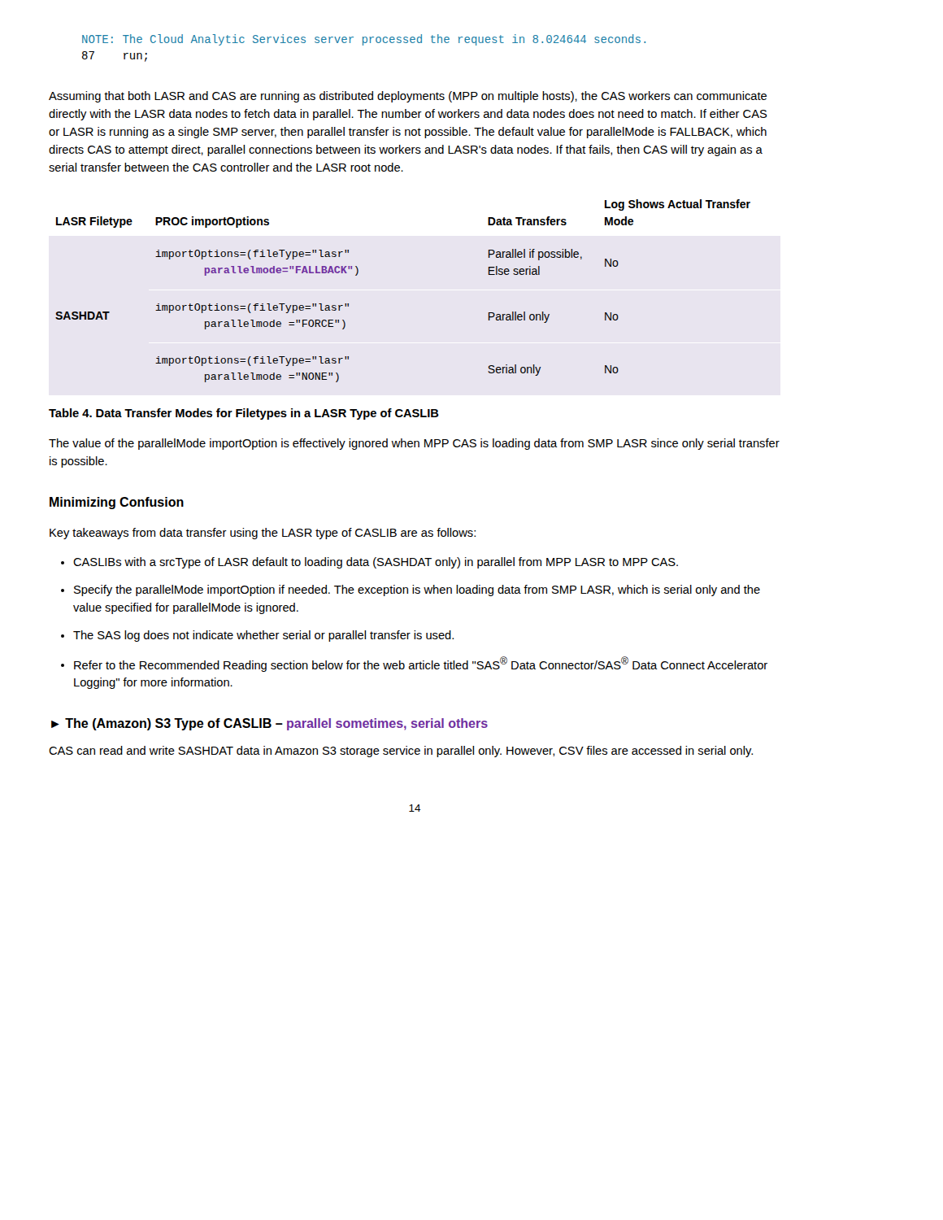NOTE: The Cloud Analytic Services server processed the request in 8.024644 seconds.
87 run;
Assuming that both LASR and CAS are running as distributed deployments (MPP on multiple hosts), the CAS workers can communicate directly with the LASR data nodes to fetch data in parallel. The number of workers and data nodes does not need to match. If either CAS or LASR is running as a single SMP server, then parallel transfer is not possible. The default value for parallelMode is FALLBACK, which directs CAS to attempt direct, parallel connections between its workers and LASR's data nodes. If that fails, then CAS will try again as a serial transfer between the CAS controller and the LASR root node.
| LASR Filetype | PROC importOptions | Data Transfers | Log Shows Actual Transfer Mode |
| --- | --- | --- | --- |
| SASHDAT | importOptions=(fileType="lasr" parallelmode="FALLBACK" ) | Parallel if possible, Else serial | No |
| importOptions=(fileType="lasr" parallelmode ="FORCE") | Parallel only | No |
| importOptions=(fileType="lasr" parallelmode ="NONE") | Serial only | No |
Table 4. Data Transfer Modes for Filetypes in a LASR Type of CASLIB
The value of the parallelMode importOption is effectively ignored when MPP CAS is loading data from SMP LASR since only serial transfer is possible.
Minimizing Confusion
Key takeaways from data transfer using the LASR type of CASLIB are as follows:
CASLIBs with a srcType of LASR default to loading data (SASHDAT only) in parallel from MPP LASR to MPP CAS.
Specify the parallelMode importOption if needed. The exception is when loading data from SMP LASR, which is serial only and the value specified for parallelMode is ignored.
The SAS log does not indicate whether serial or parallel transfer is used.
Refer to the Recommended Reading section below for the web article titled "SAS® Data Connector/SAS® Data Connect Accelerator Logging" for more information.
► The (Amazon) S3 Type of CASLIB – parallel sometimes, serial others
CAS can read and write SASHDAT data in Amazon S3 storage service in parallel only. However, CSV files are accessed in serial only.
14